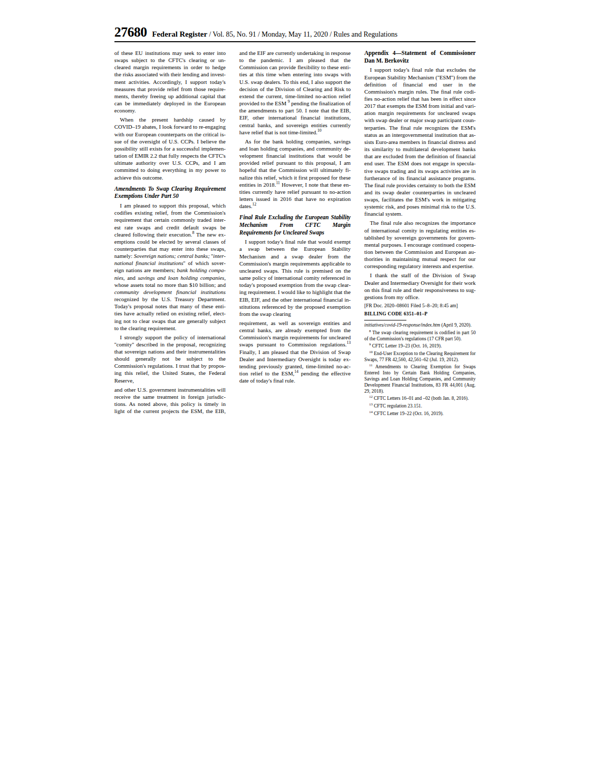27680
Federal Register / Vol. 85, No. 91 / Monday, May 11, 2020 / Rules and Regulations
of these EU institutions may seek to enter into swaps subject to the CFTC's clearing or uncleared margin requirements in order to hedge the risks associated with their lending and investment activities. Accordingly, I support today's measures that provide relief from those requirements, thereby freeing up additional capital that can be immediately deployed in the European economy.
When the present hardship caused by COVID–19 abates, I look forward to re-engaging with our European counterparts on the critical issue of the oversight of U.S. CCPs. I believe the possibility still exists for a successful implementation of EMIR 2.2 that fully respects the CFTC's ultimate authority over U.S. CCPs, and I am committed to doing everything in my power to achieve this outcome.
Amendments To Swap Clearing Requirement Exemptions Under Part 50
I am pleased to support this proposal, which codifies existing relief, from the Commission's requirement that certain commonly traded interest rate swaps and credit default swaps be cleared following their execution.8 The new exemptions could be elected by several classes of counterparties that may enter into these swaps, namely: Sovereign nations; central banks; ''international financial institutions'' of which sovereign nations are members; bank holding companies, and savings and loan holding companies, whose assets total no more than $10 billion; and community development financial institutions recognized by the U.S. Treasury Department. Today's proposal notes that many of these entities have actually relied on existing relief, electing not to clear swaps that are generally subject to the clearing requirement.
I strongly support the policy of international ''comity'' described in the proposal, recognizing that sovereign nations and their instrumentalities should generally not be subject to the Commission's regulations. I trust that by proposing this relief, the United States, the Federal Reserve,
and other U.S. government instrumentalities will receive the same treatment in foreign jurisdictions. As noted above, this policy is timely in light of the current projects the ESM, the EIB, and the EIF are currently undertaking in response to the pandemic. I am pleased that the Commission can provide flexibility to these entities at this time when entering into swaps with U.S. swap dealers. To this end, I also support the decision of the Division of Clearing and Risk to extend the current, time-limited no-action relief provided to the ESM 9 pending the finalization of the amendments to part 50. I note that the EIB, EIF, other international financial institutions, central banks, and sovereign entities currently have relief that is not time-limited.10
As for the bank holding companies, savings and loan holding companies, and community development financial institutions that would be provided relief pursuant to this proposal, I am hopeful that the Commission will ultimately finalize this relief, which it first proposed for these entities in 2018.11 However, I note that these entities currently have relief pursuant to no-action letters issued in 2016 that have no expiration dates.12
Final Rule Excluding the European Stability Mechanism From CFTC Margin Requirements for Uncleared Swaps
I support today's final rule that would exempt a swap between the European Stability Mechanism and a swap dealer from the Commission's margin requirements applicable to uncleared swaps. This rule is premised on the same policy of international comity referenced in today's proposed exemption from the swap clearing requirement. I would like to highlight that the EIB, EIF, and the other international financial institutions referenced by the proposed exemption from the swap clearing
requirement, as well as sovereign entities and central banks, are already exempted from the Commission's margin requirements for uncleared swaps pursuant to Commission regulations.13 Finally, I am pleased that the Division of Swap Dealer and Intermediary Oversight is today extending previously granted, time-limited no-action relief to the ESM,14 pending the effective date of today's final rule.
Appendix 4—Statement of Commissioner Dan M. Berkovitz
I support today's final rule that excludes the European Stability Mechanism (''ESM'') from the definition of financial end user in the Commission's margin rules. The final rule codifies no-action relief that has been in effect since 2017 that exempts the ESM from initial and variation margin requirements for uncleared swaps with swap dealer or major swap participant counterparties. The final rule recognizes the ESM's status as an intergovernmental institution that assists Euro-area members in financial distress and its similarity to multilateral development banks that are excluded from the definition of financial end user. The ESM does not engage in speculative swaps trading and its swaps activities are in furtherance of its financial assistance programs. The final rule provides certainty to both the ESM and its swap dealer counterparties in uncleared swaps, facilitates the ESM's work in mitigating systemic risk, and poses minimal risk to the U.S. financial system.
The final rule also recognizes the importance of international comity in regulating entities established by sovereign governments for governmental purposes. I encourage continued cooperation between the Commission and European authorities in maintaining mutual respect for our corresponding regulatory interests and expertise.
I thank the staff of the Division of Swap Dealer and Intermediary Oversight for their work on this final rule and their responsiveness to suggestions from my office.
[FR Doc. 2020–08601 Filed 5–8–20; 8:45 am]
BILLING CODE 6351–01–P
initiatives/covid-19-response/index.htm (April 9, 2020).
8 The swap clearing requirement is codified in part 50 of the Commission's regulations (17 CFR part 50).
9 CFTC Letter 19–23 (Oct. 16, 2019).
10 End-User Exception to the Clearing Requirement for Swaps, 77 FR 42,560, 42,561–62 (Jul. 19, 2012).
11 Amendments to Clearing Exemption for Swaps Entered Into by Certain Bank Holding Companies, Savings and Loan Holding Companies, and Community Development Financial Institutions, 83 FR 44,001 (Aug. 29, 2018).
12 CFTC Letters 16–01 and –02 (both Jan. 8, 2016).
13 CFTC regulation 23.151.
14 CFTC Letter 19–22 (Oct. 16, 2019).